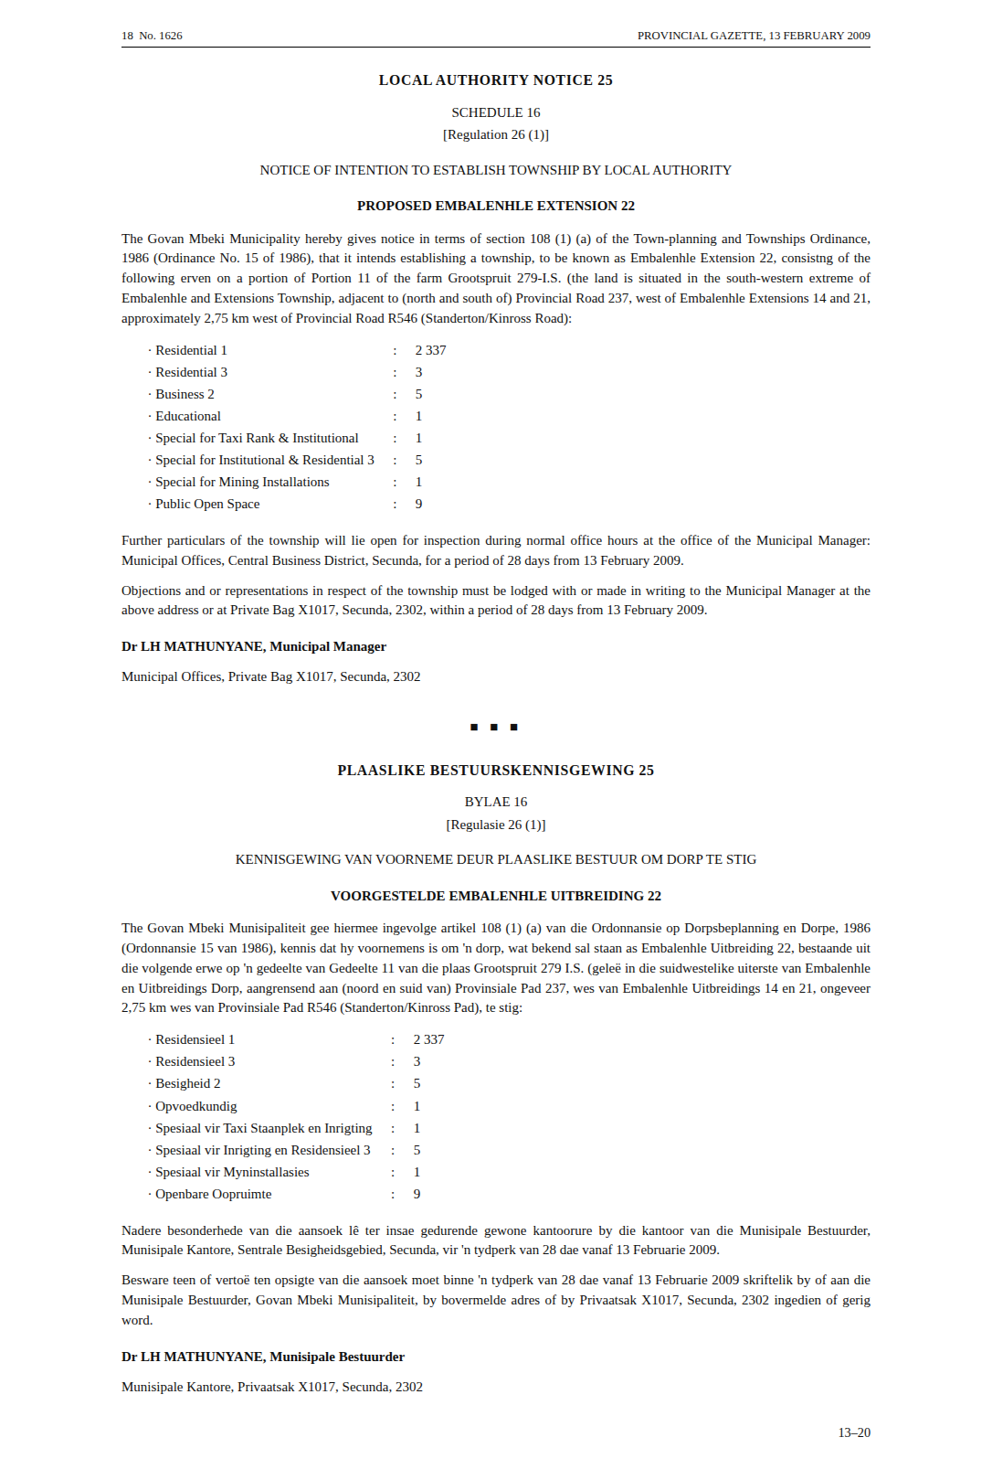18 No. 1626 PROVINCIAL GAZETTE, 13 FEBRUARY 2009
LOCAL AUTHORITY NOTICE 25
SCHEDULE 16
[Regulation 26 (1)]
NOTICE OF INTENTION TO ESTABLISH TOWNSHIP BY LOCAL AUTHORITY
PROPOSED EMBALENHLE EXTENSION 22
The Govan Mbeki Municipality hereby gives notice in terms of section 108 (1) (a) of the Town-planning and Townships Ordinance, 1986 (Ordinance No. 15 of 1986), that it intends establishing a township, to be known as Embalenhle Extension 22, consistng of the following erven on a portion of Portion 11 of the farm Grootspruit 279-I.S. (the land is situated in the south-western extreme of Embalenhle and Extensions Township, adjacent to (north and south of) Provincial Road 237, west of Embalenhle Extensions 14 and 21, approximately 2,75 km west of Provincial Road R546 (Standerton/Kinross Road):
| Residential 1 | : | 2 337 |
| Residential 3 | : | 3 |
| Business 2 | : | 5 |
| Educational | : | 1 |
| Special for Taxi Rank & Institutional | : | 1 |
| Special for Institutional & Residential 3 | : | 5 |
| Special for Mining Installations | : | 1 |
| Public Open Space | : | 9 |
Further particulars of the township will lie open for inspection during normal office hours at the office of the Municipal Manager: Municipal Offices, Central Business District, Secunda, for a period of 28 days from 13 February 2009.
Objections and or representations in respect of the township must be lodged with or made in writing to the Municipal Manager at the above address or at Private Bag X1017, Secunda, 2302, within a period of 28 days from 13 February 2009.
Dr LH MATHUNYANE, Municipal Manager
Municipal Offices, Private Bag X1017, Secunda, 2302
■ ■ ■
PLAASLIKE BESTUURSKENNISGEWING 25
BYLAE 16
[Regulasie 26 (1)]
KENNISGEWING VAN VOORNEME DEUR PLAASLIKE BESTUUR OM DORP TE STIG
VOORGESTELDE EMBALENHLE UITBREIDING 22
The Govan Mbeki Munisipaliteit gee hiermee ingevolge artikel 108 (1) (a) van die Ordonnansie op Dorpsbeplanning en Dorpe, 1986 (Ordonnansie 15 van 1986), kennis dat hy voornemens is om 'n dorp, wat bekend sal staan as Embalenhle Uitbreiding 22, bestaande uit die volgende erwe op 'n gedeelte van Gedeelte 11 van die plaas Grootspruit 279 I.S. (geleë in die suidwestelike uiterste van Embalenhle en Uitbreidings Dorp, aangrensend aan (noord en suid van) Provinsiale Pad 237, wes van Embalenhle Uitbreidings 14 en 21, ongeveer 2,75 km wes van Provinsiale Pad R546 (Standerton/Kinross Pad), te stig:
| Residensieel 1 | : | 2 337 |
| Residensieel 3 | : | 3 |
| Besigheid 2 | : | 5 |
| Opvoedkundig | : | 1 |
| Spesiaal vir Taxi Staanplek en Inrigting | : | 1 |
| Spesiaal vir Inrigting en Residensieel 3 | : | 5 |
| Spesiaal vir Myninstallasies | : | 1 |
| Openbare Oopruimte | : | 9 |
Nadere besonderhede van die aansoek lê ter insae gedurende gewone kantoorure by die kantoor van die Munisipale Bestuurder, Munisipale Kantore, Sentrale Besigheidsgebied, Secunda, vir 'n tydperk van 28 dae vanaf 13 Februarie 2009.
Besware teen of vertoë ten opsigte van die aansoek moet binne 'n tydperk van 28 dae vanaf 13 Februarie 2009 skriftelik by of aan die Munisipale Bestuurder, Govan Mbeki Munisipaliteit, by bovermelde adres of by Privaatsak X1017, Secunda, 2302 ingedien of gerig word.
Dr LH MATHUNYANE, Munisipale Bestuurder
Munisipale Kantore, Privaatsak X1017, Secunda, 2302
13–20